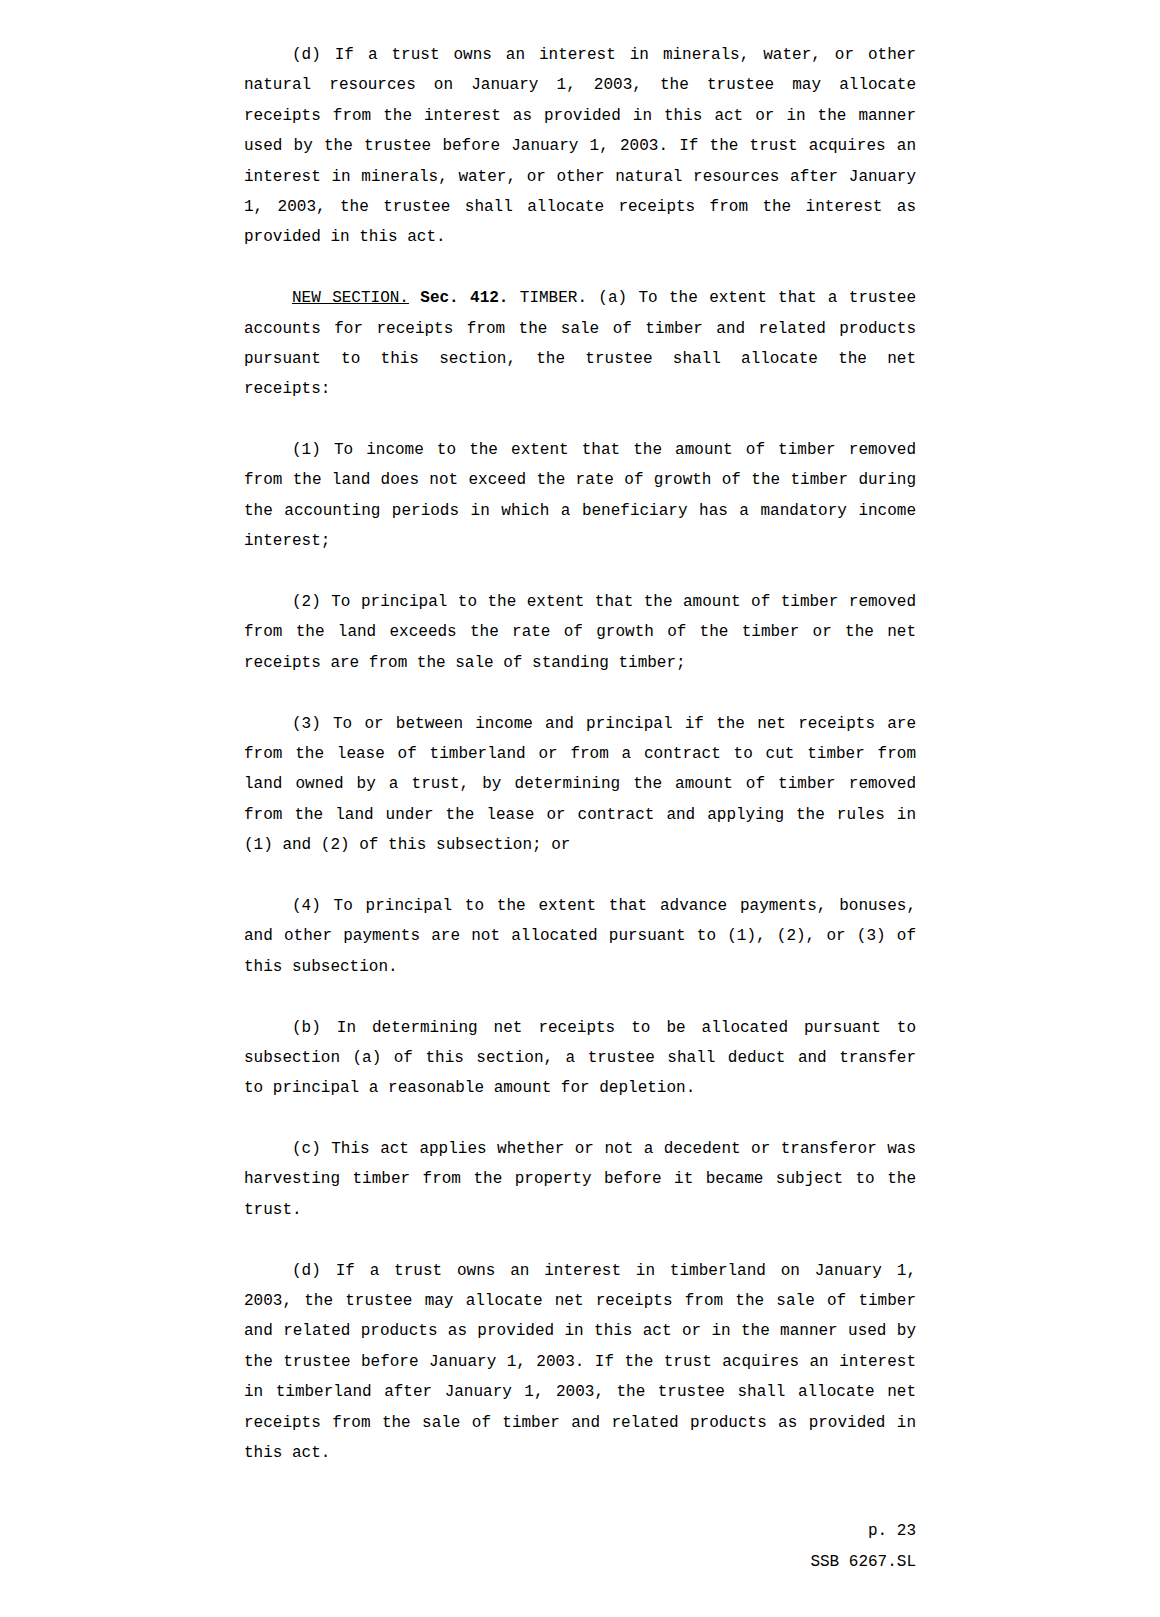(d) If a trust owns an interest in minerals, water, or other natural resources on January 1, 2003, the trustee may allocate receipts from the interest as provided in this act or in the manner used by the trustee before January 1, 2003. If the trust acquires an interest in minerals, water, or other natural resources after January 1, 2003, the trustee shall allocate receipts from the interest as provided in this act.
NEW SECTION. Sec. 412. TIMBER. (a) To the extent that a trustee accounts for receipts from the sale of timber and related products pursuant to this section, the trustee shall allocate the net receipts:
(1) To income to the extent that the amount of timber removed from the land does not exceed the rate of growth of the timber during the accounting periods in which a beneficiary has a mandatory income interest;
(2) To principal to the extent that the amount of timber removed from the land exceeds the rate of growth of the timber or the net receipts are from the sale of standing timber;
(3) To or between income and principal if the net receipts are from the lease of timberland or from a contract to cut timber from land owned by a trust, by determining the amount of timber removed from the land under the lease or contract and applying the rules in (1) and (2) of this subsection; or
(4) To principal to the extent that advance payments, bonuses, and other payments are not allocated pursuant to (1), (2), or (3) of this subsection.
(b) In determining net receipts to be allocated pursuant to subsection (a) of this section, a trustee shall deduct and transfer to principal a reasonable amount for depletion.
(c) This act applies whether or not a decedent or transferor was harvesting timber from the property before it became subject to the trust.
(d) If a trust owns an interest in timberland on January 1, 2003, the trustee may allocate net receipts from the sale of timber and related products as provided in this act or in the manner used by the trustee before January 1, 2003. If the trust acquires an interest in timberland after January 1, 2003, the trustee shall allocate net receipts from the sale of timber and related products as provided in this act.
p. 23
SSB 6267.SL